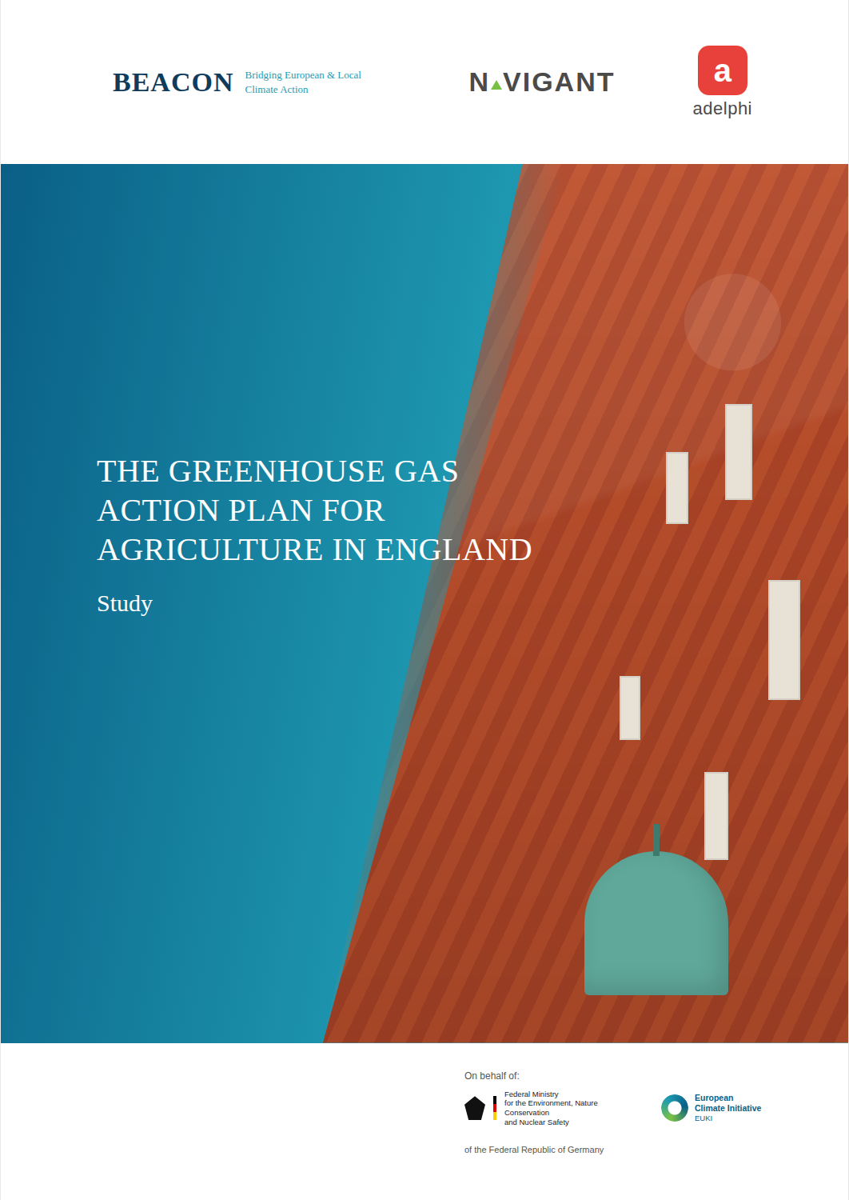BEACON Bridging European & Local Climate Action
N VIGANT
a adelphi
The Greenhouse Gas Action Plan for Agriculture in England
Study
On behalf of:
Federal Ministry
for the Environment, Nature Conservation
and Nuclear Safety
European Climate Initiative EUKI
of the Federal Republic of Germany